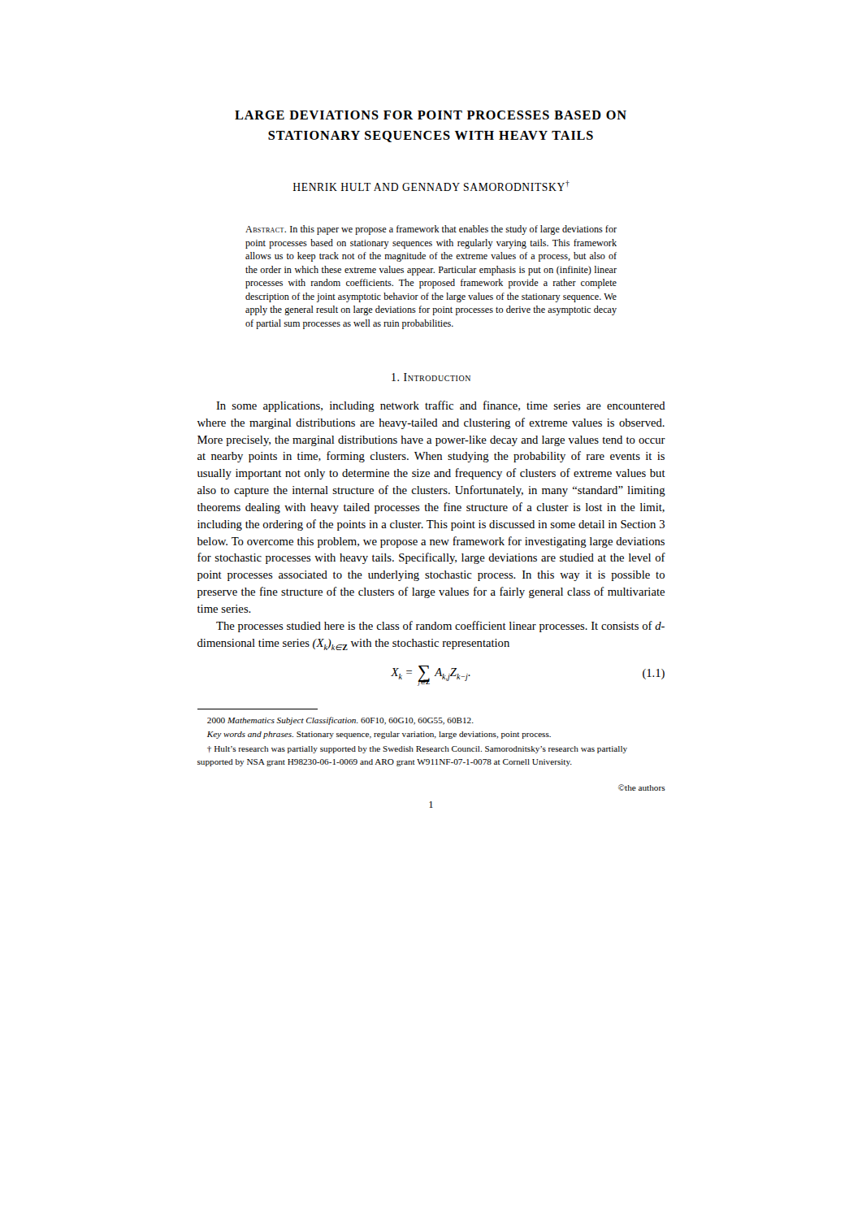Large deviations for point processes based on
stationary sequences with heavy tails
Henrik Hult and Gennady Samorodnitsky†
Abstract. In this paper we propose a framework that enables the study of large deviations for point processes based on stationary sequences with regularly varying tails. This framework allows us to keep track not of the magnitude of the extreme values of a process, but also of the order in which these extreme values appear. Particular emphasis is put on (infinite) linear processes with random coefficients. The proposed framework provide a rather complete description of the joint asymptotic behavior of the large values of the stationary sequence. We apply the general result on large deviations for point processes to derive the asymptotic decay of partial sum processes as well as ruin probabilities.
1. Introduction
In some applications, including network traffic and finance, time series are encountered where the marginal distributions are heavy-tailed and clustering of extreme values is observed. More precisely, the marginal distributions have a power-like decay and large values tend to occur at nearby points in time, forming clusters. When studying the probability of rare events it is usually important not only to determine the size and frequency of clusters of extreme values but also to capture the internal structure of the clusters. Unfortunately, in many “standard” limiting theorems dealing with heavy tailed processes the fine structure of a cluster is lost in the limit, including the ordering of the points in a cluster. This point is discussed in some detail in Section 3 below. To overcome this problem, we propose a new framework for investigating large deviations for stochastic processes with heavy tails. Specifically, large deviations are studied at the level of point processes associated to the underlying stochastic process. In this way it is possible to preserve the fine structure of the clusters of large values for a fairly general class of multivariate time series.
The processes studied here is the class of random coefficient linear processes. It consists of d-dimensional time series (Xk)k∈Z with the stochastic representation
Xk = ∑j∈Z Ak,jZk−j. (1.1)
2000 Mathematics Subject Classification. 60F10, 60G10, 60G55, 60B12.
Key words and phrases. Stationary sequence, regular variation, large deviations, point process.
† Hult’s research was partially supported by the Swedish Research Council. Samorodnitsky’s research was partially supported by NSA grant H98230-06-1-0069 and ARO grant W911NF-07-1-0078 at Cornell University.
©the authors
1